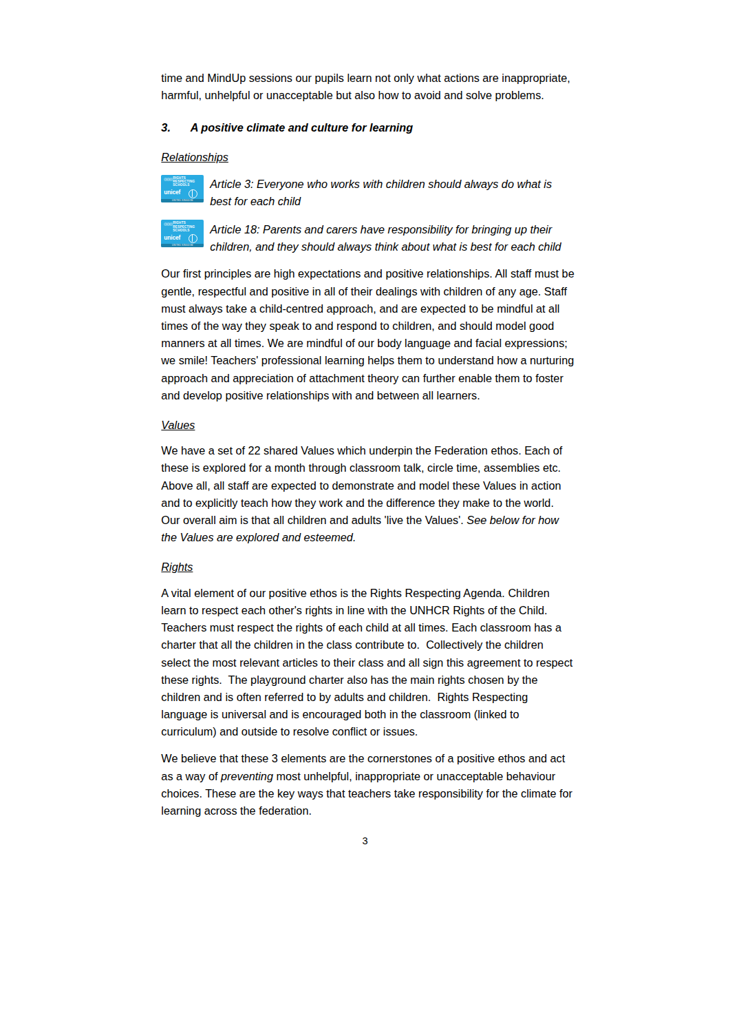time and MindUp sessions our pupils learn not only what actions are inappropriate, harmful, unhelpful or unacceptable but also how to avoid and solve problems.
3. A positive climate and culture for learning
Relationships
◎◎◎
RIGHTS
RESPECTING
SCHOOLS
unicef
UNITED KINGDOM
Article 3: Everyone who works with children should always do what is best for each child
◎◎◎
RIGHTS
RESPECTING
SCHOOLS
unicef
UNITED KINGDOM
Article 18: Parents and carers have responsibility for bringing up their children, and they should always think about what is best for each child
Our first principles are high expectations and positive relationships. All staff must be gentle, respectful and positive in all of their dealings with children of any age. Staff must always take a child-centred approach, and are expected to be mindful at all times of the way they speak to and respond to children, and should model good manners at all times. We are mindful of our body language and facial expressions; we smile! Teachers' professional learning helps them to understand how a nurturing approach and appreciation of attachment theory can further enable them to foster and develop positive relationships with and between all learners.
Values
We have a set of 22 shared Values which underpin the Federation ethos. Each of these is explored for a month through classroom talk, circle time, assemblies etc. Above all, all staff are expected to demonstrate and model these Values in action and to explicitly teach how they work and the difference they make to the world. Our overall aim is that all children and adults 'live the Values'. See below for how the Values are explored and esteemed.
Rights
A vital element of our positive ethos is the Rights Respecting Agenda. Children learn to respect each other's rights in line with the UNHCR Rights of the Child. Teachers must respect the rights of each child at all times. Each classroom has a charter that all the children in the class contribute to. Collectively the children select the most relevant articles to their class and all sign this agreement to respect these rights. The playground charter also has the main rights chosen by the children and is often referred to by adults and children. Rights Respecting language is universal and is encouraged both in the classroom (linked to curriculum) and outside to resolve conflict or issues.
We believe that these 3 elements are the cornerstones of a positive ethos and act as a way of preventing most unhelpful, inappropriate or unacceptable behaviour choices. These are the key ways that teachers take responsibility for the climate for learning across the federation.
3